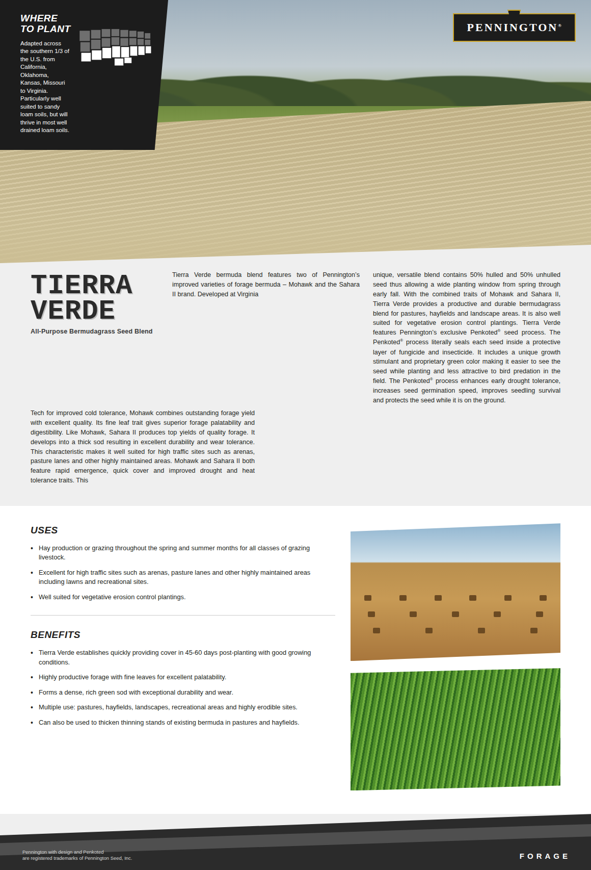Where
to Plant
Adapted across the southern 1/3 of the U.S. from California, Oklahoma, Kansas, Missouri to Virginia. Particularly well suited to sandy loam soils, but will thrive in most well drained loam soils.
PENNINGTON®
TIERRA VERDE
All-Purpose Bermudagrass Seed Blend
Tierra Verde bermuda blend features two of Pennington’s improved varieties of forage bermuda – Mohawk and the Sahara II brand. Developed at Virginia
unique, versatile blend contains 50% hulled and 50% unhulled seed thus allowing a wide planting window from spring through early fall. With the combined traits of Mohawk and Sahara II, Tierra Verde provides a productive and durable bermudagrass blend for pastures, hayfields and landscape areas. It is also well suited for vegetative erosion control plantings. Tierra Verde features Pennington’s exclusive Penkoted® seed process. The Penkoted® process literally seals each seed inside a protective layer of fungicide and insecticide. It includes a unique growth stimulant and proprietary green color making it easier to see the seed while planting and less attractive to bird predation in the field. The Penkoted® process enhances early drought tolerance, increases seed germination speed, improves seedling survival and protects the seed while it is on the ground.
Tech for improved cold tolerance, Mohawk combines outstanding forage yield with excellent quality. Its fine leaf trait gives superior forage palatability and digestibility. Like Mohawk, Sahara II produces top yields of quality forage. It develops into a thick sod resulting in excellent durability and wear tolerance. This characteristic makes it well suited for high traffic sites such as arenas, pasture lanes and other highly maintained areas. Mohawk and Sahara II both feature rapid emergence, quick cover and improved drought and heat tolerance traits. This
Uses
Hay production or grazing throughout the spring and summer months for all classes of grazing livestock.
Excellent for high traffic sites such as arenas, pasture lanes and other highly maintained areas including lawns and recreational sites.
Well suited for vegetative erosion control plantings.
Benefits
Tierra Verde establishes quickly providing cover in 45-60 days post-planting with good growing conditions.
Highly productive forage with fine leaves for excellent palatability.
Forms a dense, rich green sod with exceptional durability and wear.
Multiple use: pastures, hayfields, landscapes, recreational areas and highly erodible sites.
Can also be used to thicken thinning stands of existing bermuda in pastures and hayfields.
Pennington with design and Penkoted
are registered trademarks of Pennington Seed, Inc.
FORAGE